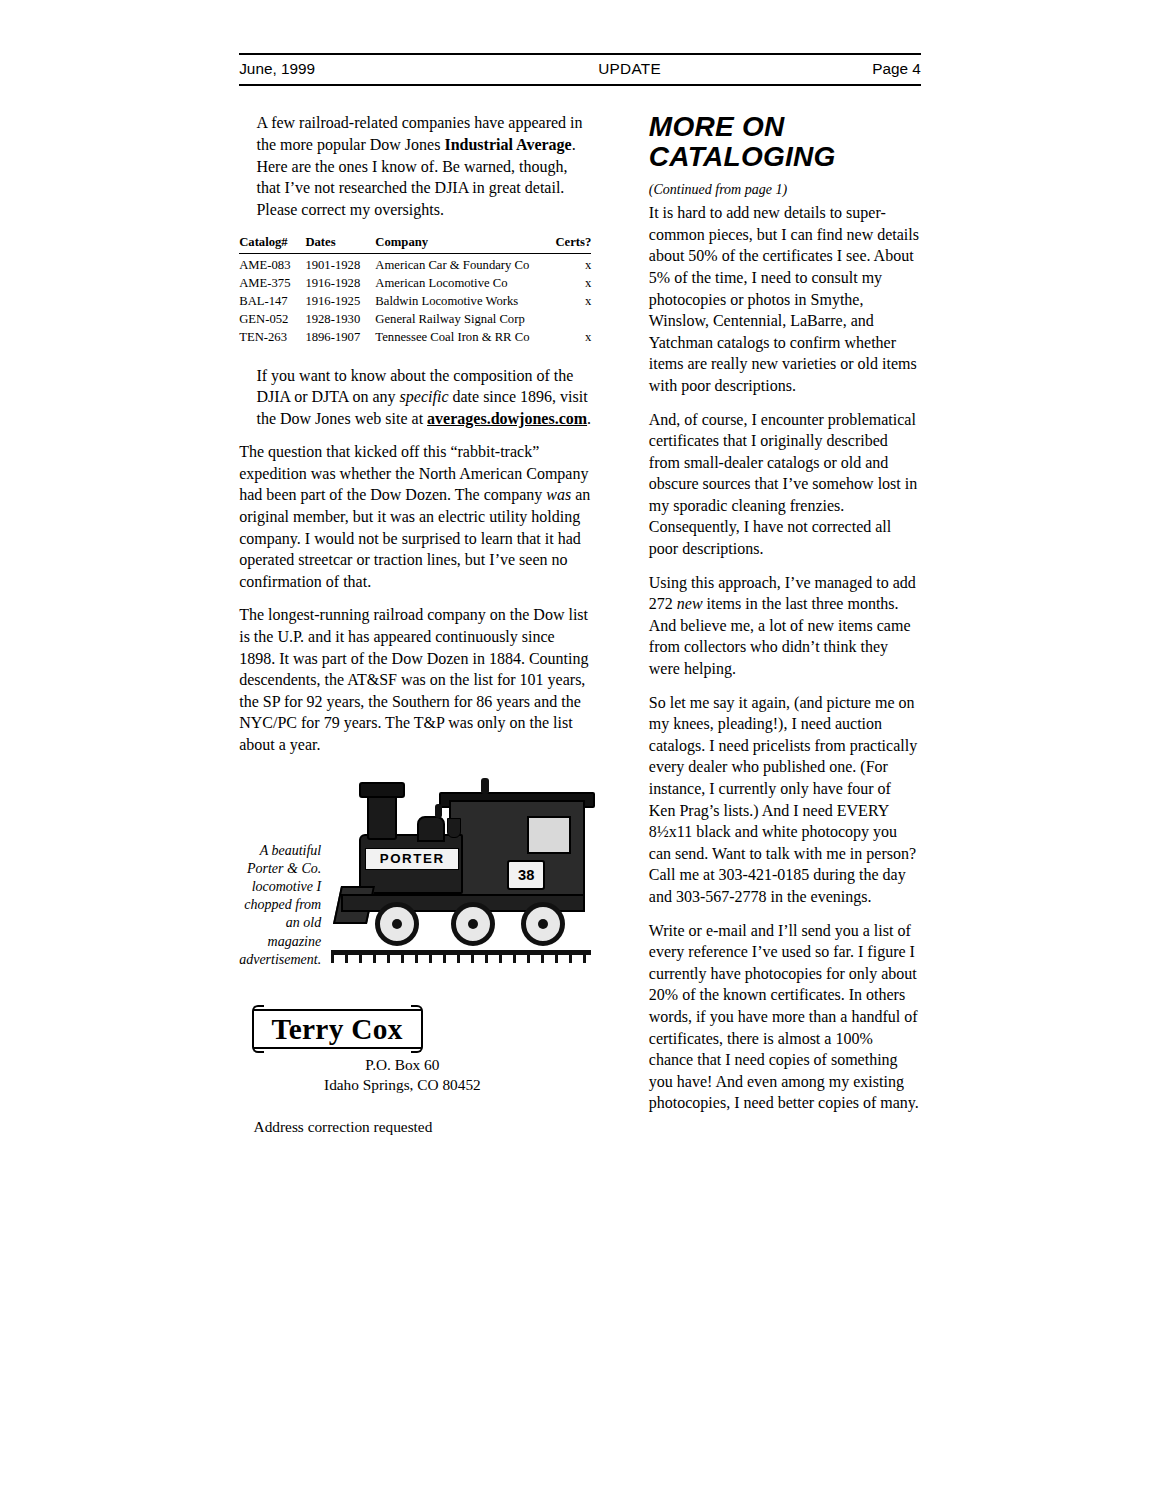| June, 1999 | UPDATE | Page 4 |
A few railroad-related companies have appeared in the more popular Dow Jones Industrial Average. Here are the ones I know of. Be warned, though, that I’ve not researched the DJIA in great detail. Please correct my oversights.
| Catalog# | Dates | Company | Certs? |
| --- | --- | --- | --- |
| AME-083 | 1901-1928 | American Car & Foundary Co | x |
| AME-375 | 1916-1928 | American Locomotive Co | x |
| BAL-147 | 1916-1925 | Baldwin Locomotive Works | x |
| GEN-052 | 1928-1930 | General Railway Signal Corp | |
| TEN-263 | 1896-1907 | Tennessee Coal Iron & RR Co | x |
If you want to know about the composition of the DJIA or DJTA on any specific date since 1896, visit the Dow Jones web site at averages.dowjones.com.
The question that kicked off this “rabbit-track” expedition was whether the North American Company had been part of the Dow Dozen. The company was an original member, but it was an electric utility holding company. I would not be surprised to learn that it had operated streetcar or traction lines, but I’ve seen no confirmation of that.
The longest-running railroad company on the Dow list is the U.P. and it has appeared continuously since 1898. It was part of the Dow Dozen in 1884. Counting descendents, the AT&SF was on the list for 101 years, the SP for 92 years, the Southern for 86 years and the NYC/PC for 79 years. The T&P was only on the list about a year.
A beautiful Porter & Co. locomotive I chopped from an old magazine advertisement.
PORTER
38
Terry Cox
P.O. Box 60
Idaho Springs, CO 80452
Address correction requested
MORE ON CATALOGING
(Continued from page 1)
It is hard to add new details to super-common pieces, but I can find new details about 50% of the certificates I see. About 5% of the time, I need to consult my photocopies or photos in Smythe, Winslow, Centennial, LaBarre, and Yatchman catalogs to confirm whether items are really new varieties or old items with poor descriptions.
And, of course, I encounter problematical certificates that I originally described from small-dealer catalogs or old and obscure sources that I’ve somehow lost in my sporadic cleaning frenzies. Consequently, I have not corrected all poor descriptions.
Using this approach, I’ve managed to add 272 new items in the last three months. And believe me, a lot of new items came from collectors who didn’t think they were helping.
So let me say it again, (and picture me on my knees, pleading!), I need auction catalogs. I need pricelists from practically every dealer who published one. (For instance, I currently only have four of Ken Prag’s lists.) And I need EVERY 8½x11 black and white photocopy you can send. Want to talk with me in person? Call me at 303-421-0185 during the day and 303-567-2778 in the evenings.
Write or e-mail and I’ll send you a list of every reference I’ve used so far. I figure I currently have photocopies for only about 20% of the known certificates. In others words, if you have more than a handful of certificates, there is almost a 100% chance that I need copies of something you have! And even among my existing photocopies, I need better copies of many.